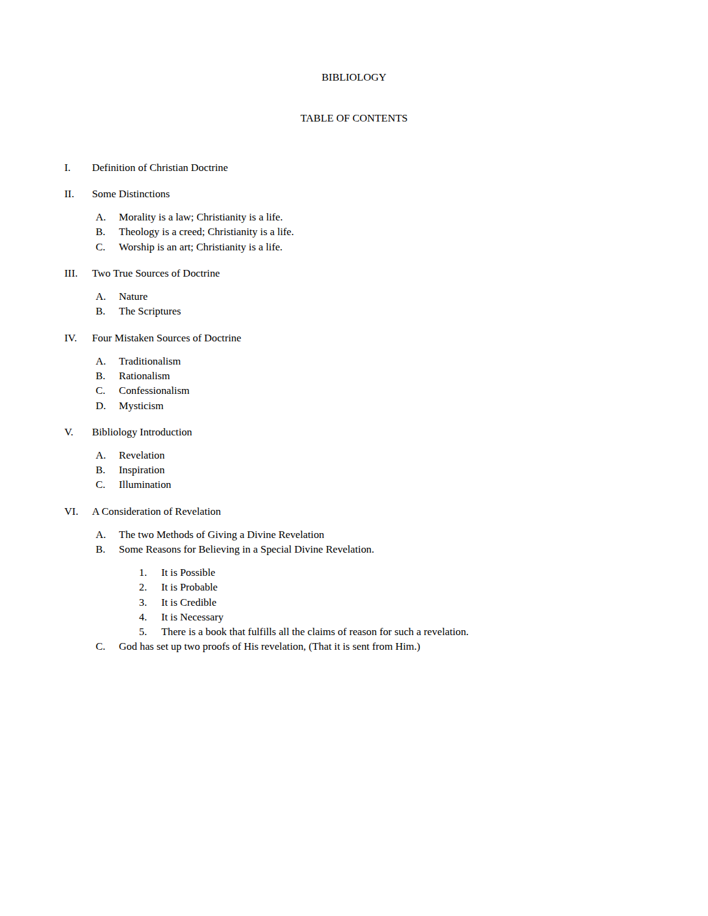BIBLIOLOGY
TABLE OF CONTENTS
I. Definition of Christian Doctrine
II. Some Distinctions
A. Morality is a law; Christianity is a life.
B. Theology is a creed; Christianity is a life.
C. Worship is an art; Christianity is a life.
III. Two True Sources of Doctrine
A. Nature
B. The Scriptures
IV. Four Mistaken Sources of Doctrine
A. Traditionalism
B. Rationalism
C. Confessionalism
D. Mysticism
V. Bibliology Introduction
A. Revelation
B. Inspiration
C. Illumination
VI. A Consideration of Revelation
A. The two Methods of Giving a Divine Revelation
B. Some Reasons for Believing in a Special Divine Revelation.
1. It is Possible
2. It is Probable
3. It is Credible
4. It is Necessary
5. There is a book that fulfills all the claims of reason for such a revelation.
C. God has set up two proofs of His revelation, (That it is sent from Him.)